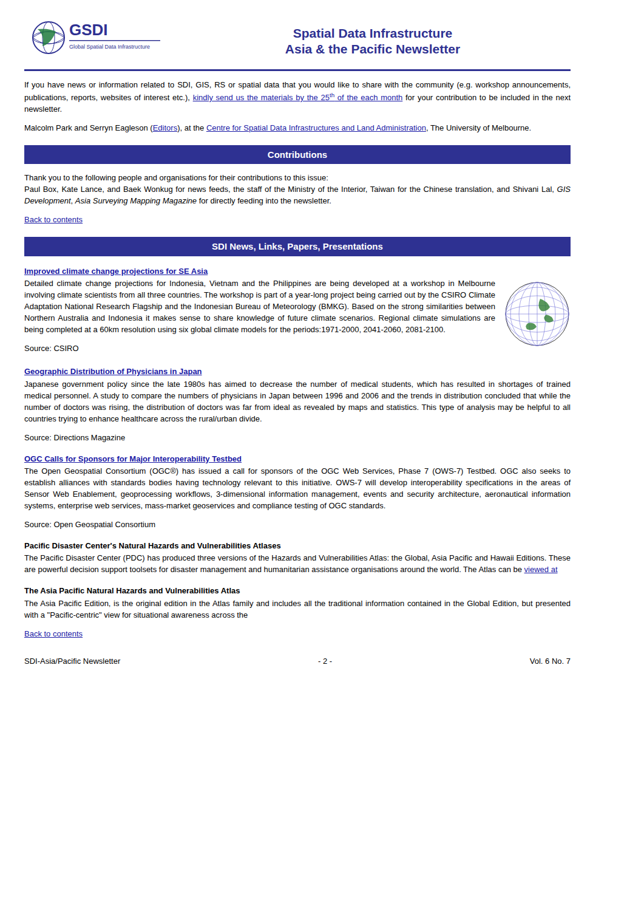GSDI Global Spatial Data Infrastructure
Spatial Data Infrastructure
Asia & the Pacific Newsletter
If you have news or information related to SDI, GIS, RS or spatial data that you would like to share with the community (e.g. workshop announcements, publications, reports, websites of interest etc.), kindly send us the materials by the 25th of the each month for your contribution to be included in the next newsletter.
Malcolm Park and Serryn Eagleson (Editors), at the Centre for Spatial Data Infrastructures and Land Administration, The University of Melbourne.
Contributions
Thank you to the following people and organisations for their contributions to this issue:
Paul Box, Kate Lance, and Baek Wonkug for news feeds, the staff of the Ministry of the Interior, Taiwan for the Chinese translation, and Shivani Lal, GIS Development, Asia Surveying Mapping Magazine for directly feeding into the newsletter.
Back to contents
SDI News, Links, Papers, Presentations
Improved climate change projections for SE Asia
Detailed climate change projections for Indonesia, Vietnam and the Philippines are being developed at a workshop in Melbourne involving climate scientists from all three countries. The workshop is part of a year-long project being carried out by the CSIRO Climate Adaptation National Research Flagship and the Indonesian Bureau of Meteorology (BMKG). Based on the strong similarities between Northern Australia and Indonesia it makes sense to share knowledge of future climate scenarios. Regional climate simulations are being completed at a 60km resolution using six global climate models for the periods:1971-2000, 2041-2060, 2081-2100.
Source: CSIRO
Geographic Distribution of Physicians in Japan
Japanese government policy since the late 1980s has aimed to decrease the number of medical students, which has resulted in shortages of trained medical personnel. A study to compare the numbers of physicians in Japan between 1996 and 2006 and the trends in distribution concluded that while the number of doctors was rising, the distribution of doctors was far from ideal as revealed by maps and statistics. This type of analysis may be helpful to all countries trying to enhance healthcare across the rural/urban divide.
Source: Directions Magazine
OGC Calls for Sponsors for Major Interoperability Testbed
The Open Geospatial Consortium (OGC®) has issued a call for sponsors of the OGC Web Services, Phase 7 (OWS-7) Testbed. OGC also seeks to establish alliances with standards bodies having technology relevant to this initiative. OWS-7 will develop interoperability specifications in the areas of Sensor Web Enablement, geoprocessing workflows, 3-dimensional information management, events and security architecture, aeronautical information systems, enterprise web services, mass-market geoservices and compliance testing of OGC standards.
Source: Open Geospatial Consortium
Pacific Disaster Center's Natural Hazards and Vulnerabilities Atlases
The Pacific Disaster Center (PDC) has produced three versions of the Hazards and Vulnerabilities Atlas: the Global, Asia Pacific and Hawaii Editions. These are powerful decision support toolsets for disaster management and humanitarian assistance organisations around the world. The Atlas can be viewed at
The Asia Pacific Natural Hazards and Vulnerabilities Atlas
The Asia Pacific Edition, is the original edition in the Atlas family and includes all the traditional information contained in the Global Edition, but presented with a "Pacific-centric" view for situational awareness across the
Back to contents
SDI-Asia/Pacific Newsletter
- 2 -
Vol. 6 No. 7